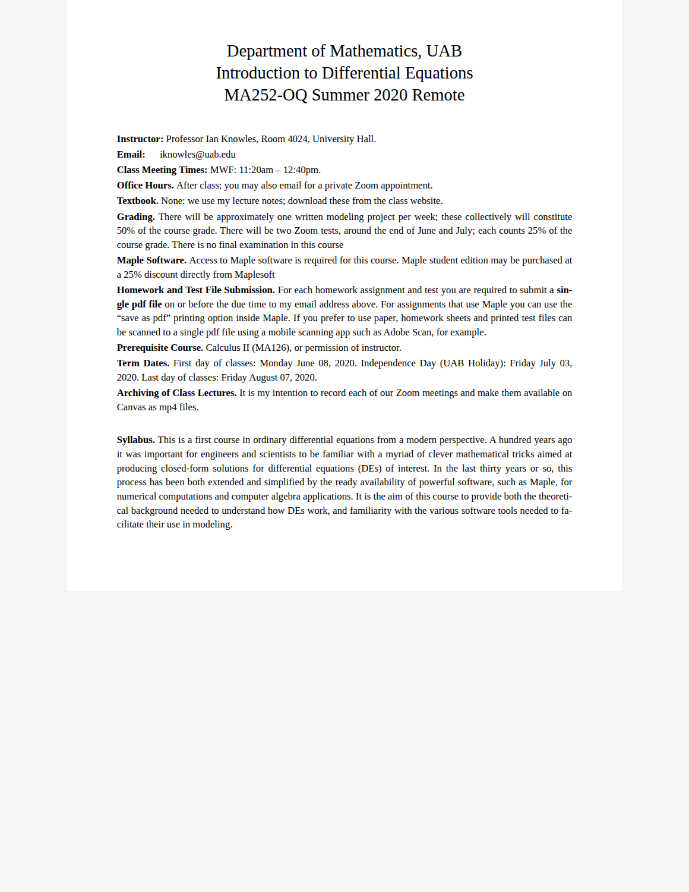Department of Mathematics, UAB Introduction to Differential Equations MA252-OQ Summer 2020 Remote
Instructor:
Professor Ian Knowles, Room 4024, University Hall.
Email:
iknowles@uab.edu
Class Meeting Times:
MWF: 11:20am – 12:40pm.
Office Hours.
After class; you may also email for a private Zoom appointment.
Textbook.
None: we use my lecture notes; download these from the class website.
Grading.
There will be approximately one written modeling project per week; these collectively will constitute 50% of the course grade. There will be two Zoom tests, around the end of June and July; each counts 25% of the course grade. There is no final examination in this course
Maple Software.
Access to Maple software is required for this course. Maple student edition may be purchased at a 25% discount directly from Maplesoft
Homework and Test File Submission.
For each homework assignment and test you are required to submit a single pdf file on or before the due time to my email address above. For assignments that use Maple you can use the “save as pdf” printing option inside Maple. If you prefer to use paper, homework sheets and printed test files can be scanned to a single pdf file using a mobile scanning app such as Adobe Scan, for example.
Prerequisite Course.
Calculus II (MA126), or permission of instructor.
Term Dates.
First day of classes: Monday June 08, 2020. Independence Day (UAB Holiday): Friday July 03, 2020. Last day of classes: Friday August 07, 2020.
Archiving of Class Lectures.
It is my intention to record each of our Zoom meetings and make them available on Canvas as mp4 files.
Syllabus. This is a first course in ordinary differential equations from a modern perspective. A hundred years ago it was important for engineers and scientists to be familiar with a myriad of clever mathematical tricks aimed at producing closed-form solutions for differential equations (DEs) of interest. In the last thirty years or so, this process has been both extended and simplified by the ready availability of powerful software, such as Maple, for numerical computations and computer algebra applications. It is the aim of this course to provide both the theoretical background needed to understand how DEs work, and familiarity with the various software tools needed to facilitate their use in modeling.